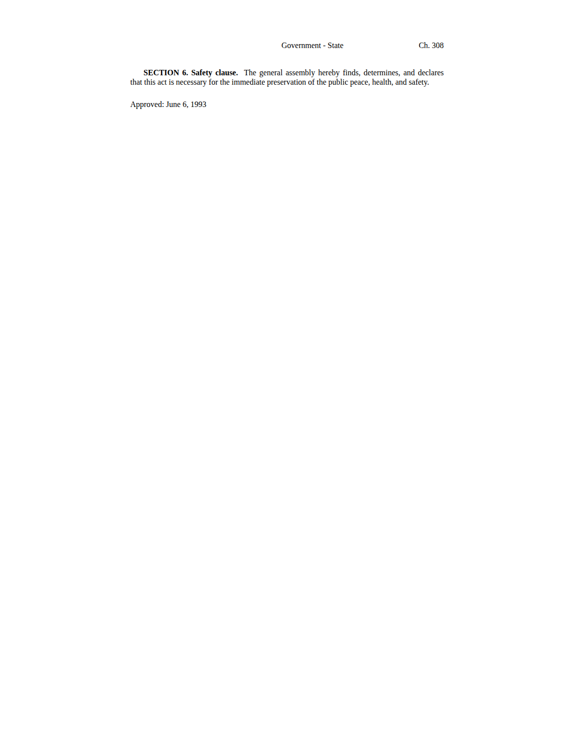Government - State
Ch. 308
SECTION 6. Safety clause. The general assembly hereby finds, determines, and declares that this act is necessary for the immediate preservation of the public peace, health, and safety.
Approved: June 6, 1993